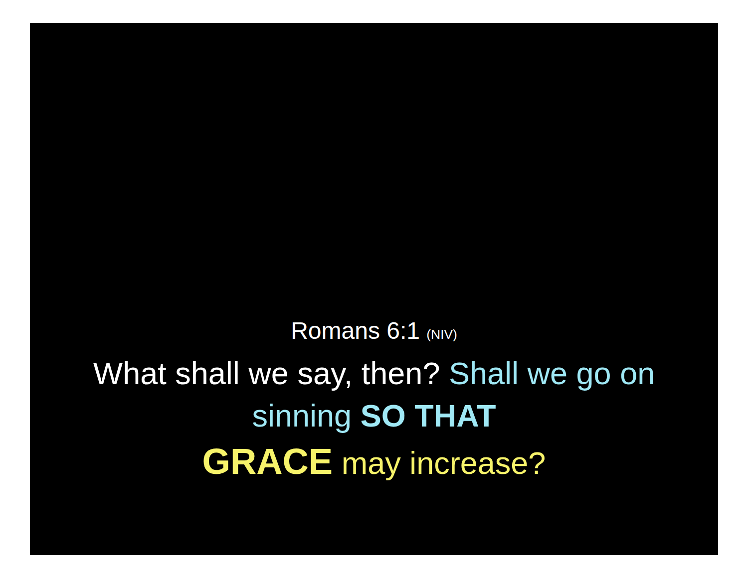Romans 6:1 (NIV) What shall we say, then? Shall we go on sinning SO THAT GRACE may increase?